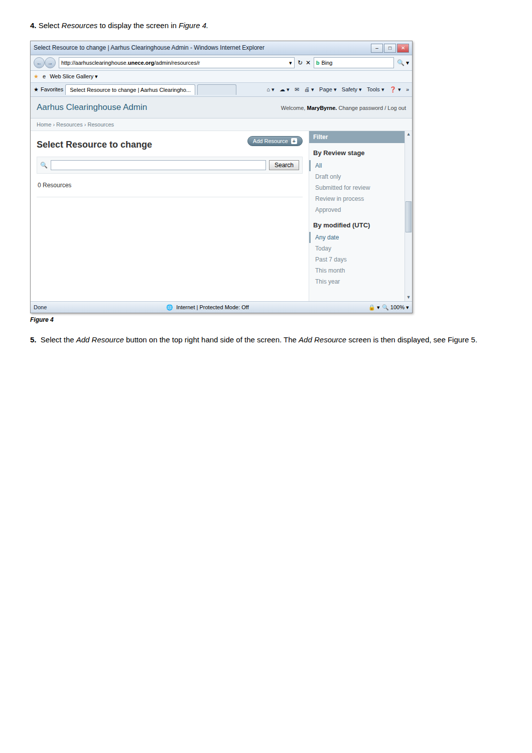4. Select Resources to display the screen in Figure 4.
Select Resource to change | Aarhus Clearinghouse Admin - Windows Internet Explorer
–□✕
←→
http://aarhusclearinghouse.unece.org/admin/resources/r ▾
↻ ✕
bBing
🔍 ▾
★ e Web Slice Gallery ▾
★ Favorites
Select Resource to change | Aarhus Clearingho...
⌂ ▾ ☁ ▾ ✉ 🖨 ▾ Page ▾ Safety ▾ Tools ▾ ❓ ▾ »
Aarhus Clearinghouse Admin
Welcome, MaryByrne. Change password / Log out
Home › Resources › Resources
Add Resource +
Select Resource to change
🔍 Search
0 Resources
Filter
By Review stage
All
Draft only
Submitted for review
Review in process
Approved
By modified (UTC)
Any date
Today
Past 7 days
This month
This year
▲
▼
Done
🌐 Internet | Protected Mode: Off
🔒 ▾ 🔍 100% ▾
Figure 4
5. Select the Add Resource button on the top right hand side of the screen. The Add Resource screen is then displayed, see Figure 5.